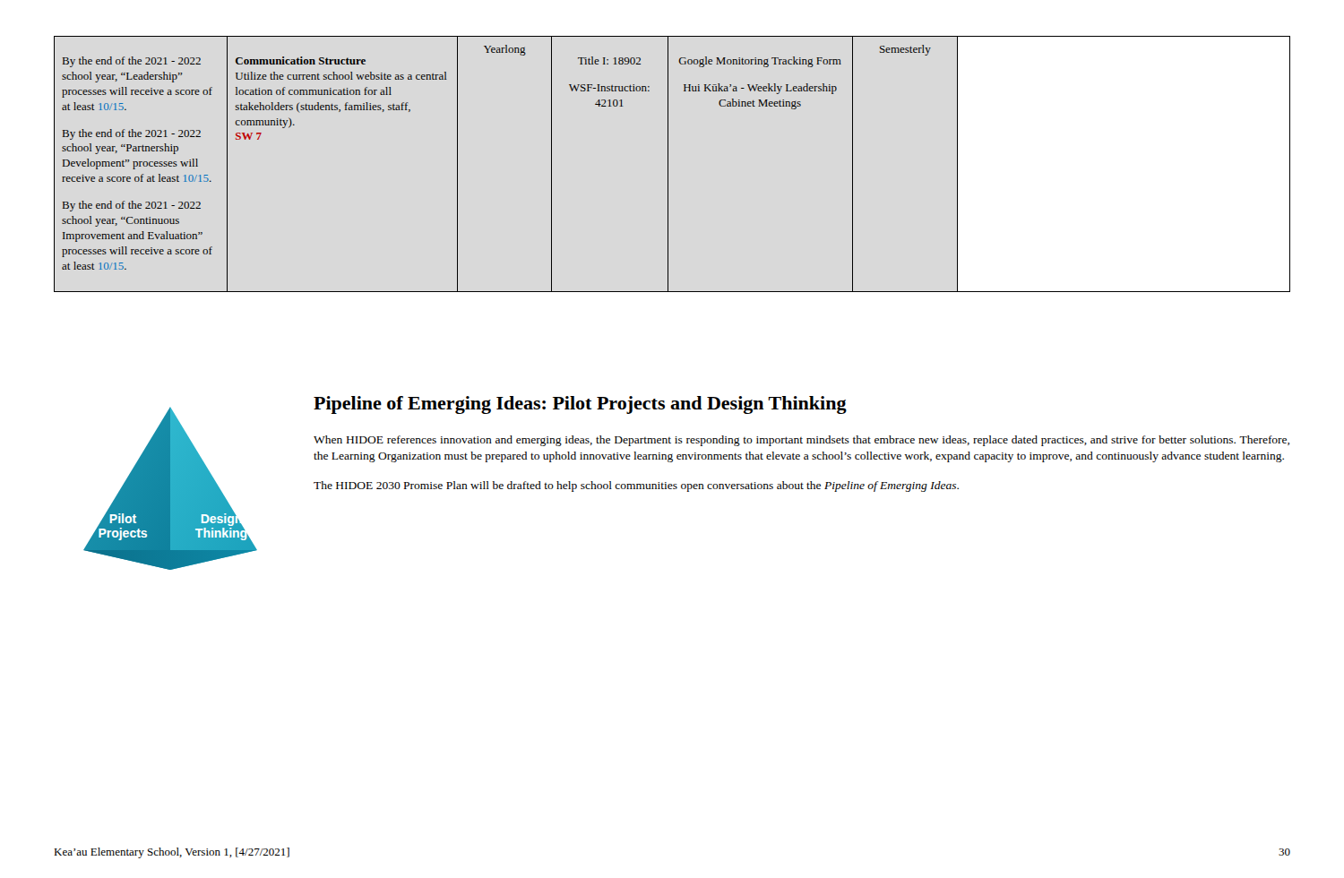| By the end of the 2021 - 2022 school year, “Leadership” processes will receive a score of at least 10/15 . By the end of the 2021 - 2022 school year, “Partnership Development” processes will receive a score of at least 10/15 . By the end of the 2021 - 2022 school year, “Continuous Improvement and Evaluation” processes will receive a score of at least 10/15 . | Communication Structure Utilize the current school website as a central location of communication for all stakeholders (students, families, staff, community). SW 7 | Yearlong | Title I: 18902 WSF-Instruction: 42101 | Google Monitoring Tracking Form Hui Kūka’a - Weekly Leadership Cabinet Meetings | Semesterly | |
Pilot
Projects
Design
Thinking
Pipeline of Emerging Ideas: Pilot Projects and Design Thinking
When HIDOE references innovation and emerging ideas, the Department is responding to important mindsets that embrace new ideas, replace dated practices, and strive for better solutions. Therefore, the Learning Organization must be prepared to uphold innovative learning environments that elevate a school’s collective work, expand capacity to improve, and continuously advance student learning.
The HIDOE 2030 Promise Plan will be drafted to help school communities open conversations about the Pipeline of Emerging Ideas.
Kea’au Elementary School, Version 1, [4/27/2021] 30